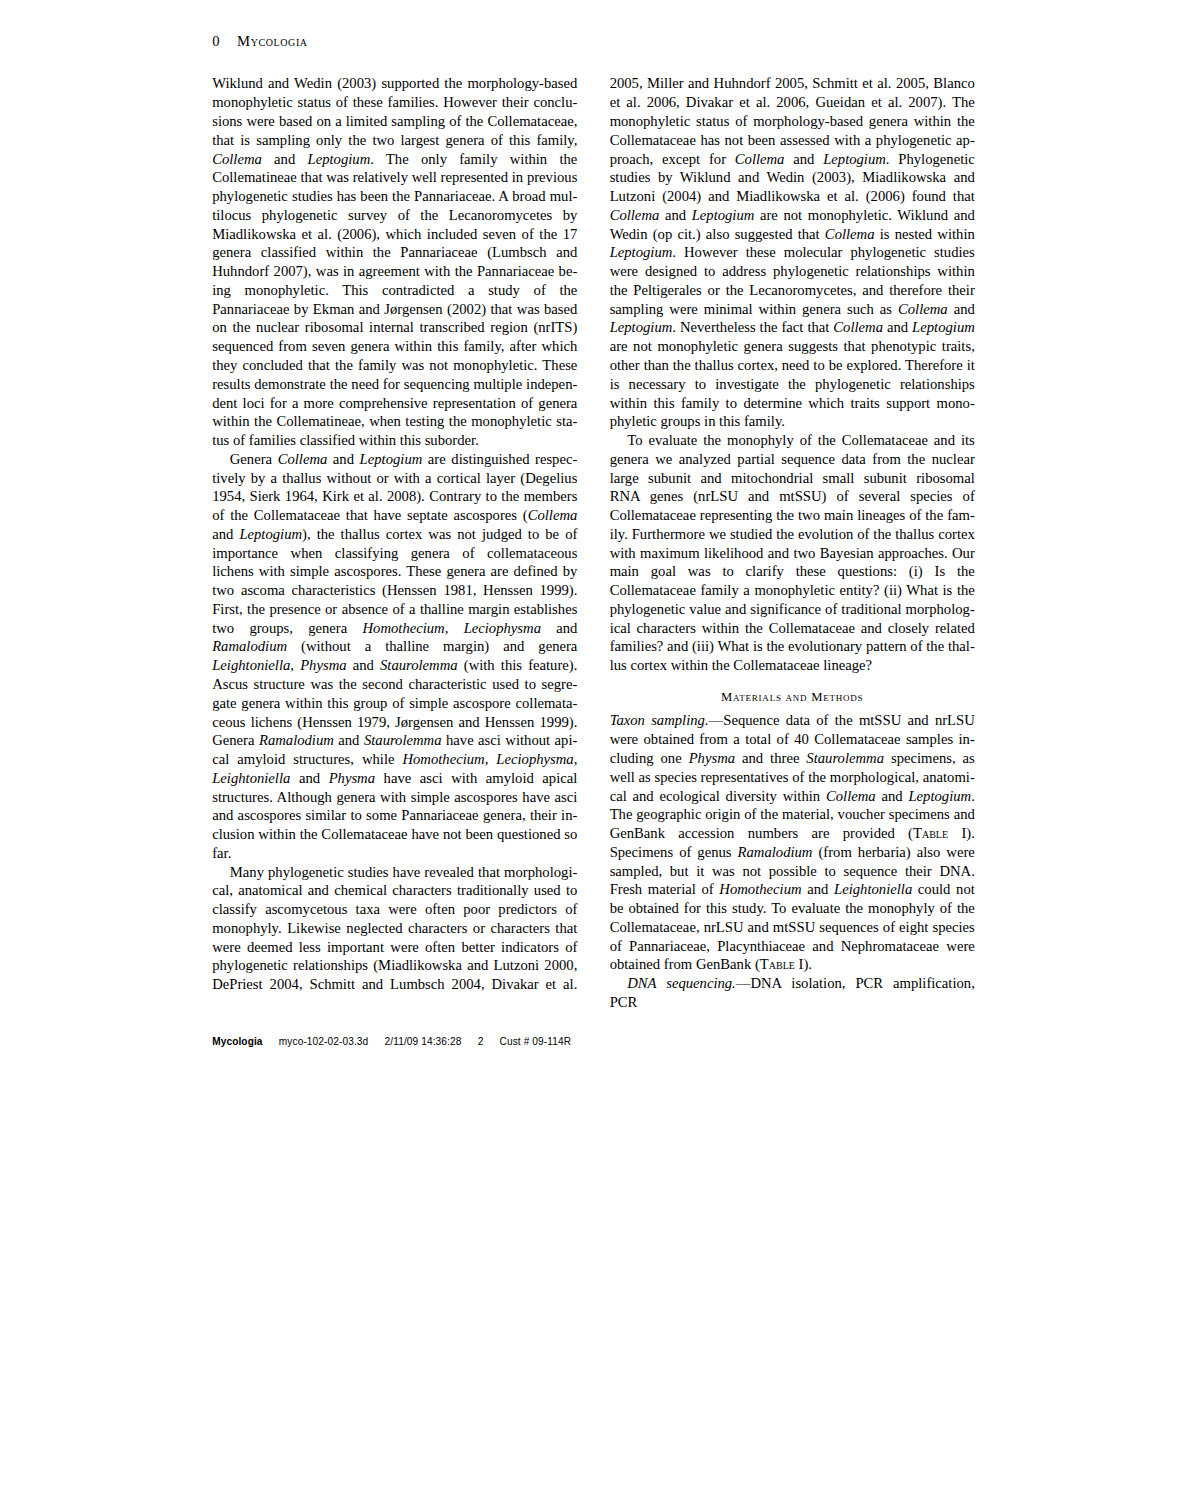0 Mycologia
Wiklund and Wedin (2003) supported the morphology-based monophyletic status of these families. However their conclusions were based on a limited sampling of the Collemataceae, that is sampling only the two largest genera of this family, Collema and Leptogium. The only family within the Collematineae that was relatively well represented in previous phylogenetic studies has been the Pannariaceae. A broad multilocus phylogenetic survey of the Lecanoromycetes by Miadlikowska et al. (2006), which included seven of the 17 genera classified within the Pannariaceae (Lumbsch and Huhndorf 2007), was in agreement with the Pannariaceae being monophyletic. This contradicted a study of the Pannariaceae by Ekman and Jørgensen (2002) that was based on the nuclear ribosomal internal transcribed region (nrITS) sequenced from seven genera within this family, after which they concluded that the family was not monophyletic. These results demonstrate the need for sequencing multiple independent loci for a more comprehensive representation of genera within the Collematineae, when testing the monophyletic status of families classified within this suborder.
Genera Collema and Leptogium are distinguished respectively by a thallus without or with a cortical layer (Degelius 1954, Sierk 1964, Kirk et al. 2008). Contrary to the members of the Collemataceae that have septate ascospores (Collema and Leptogium), the thallus cortex was not judged to be of importance when classifying genera of collemataceous lichens with simple ascospores. These genera are defined by two ascoma characteristics (Henssen 1981, Henssen 1999). First, the presence or absence of a thalline margin establishes two groups, genera Homothecium, Leciophysma and Ramalodium (without a thalline margin) and genera Leightoniella, Physma and Staurolemma (with this feature). Ascus structure was the second characteristic used to segregate genera within this group of simple ascospore collemataceous lichens (Henssen 1979, Jørgensen and Henssen 1999). Genera Ramalodium and Staurolemma have asci without apical amyloid structures, while Homothecium, Leciophysma, Leightoniella and Physma have asci with amyloid apical structures. Although genera with simple ascospores have asci and ascospores similar to some Pannariaceae genera, their inclusion within the Collemataceae have not been questioned so far.
Many phylogenetic studies have revealed that morphological, anatomical and chemical characters traditionally used to classify ascomycetous taxa were often poor predictors of monophyly. Likewise neglected characters or characters that were deemed less important were often better indicators of phylogenetic relationships (Miadlikowska and Lutzoni 2000, DePriest 2004, Schmitt and Lumbsch 2004, Divakar et al. 2005, Miller and Huhndorf 2005, Schmitt et al. 2005, Blanco et al. 2006, Divakar et al. 2006, Gueidan et al. 2007). The monophyletic status of morphology-based genera within the Collemataceae has not been assessed with a phylogenetic approach, except for Collema and Leptogium. Phylogenetic studies by Wiklund and Wedin (2003), Miadlikowska and Lutzoni (2004) and Miadlikowska et al. (2006) found that Collema and Leptogium are not monophyletic. Wiklund and Wedin (op cit.) also suggested that Collema is nested within Leptogium. However these molecular phylogenetic studies were designed to address phylogenetic relationships within the Peltigerales or the Lecanoromycetes, and therefore their sampling were minimal within genera such as Collema and Leptogium. Nevertheless the fact that Collema and Leptogium are not monophyletic genera suggests that phenotypic traits, other than the thallus cortex, need to be explored. Therefore it is necessary to investigate the phylogenetic relationships within this family to determine which traits support monophyletic groups in this family.
To evaluate the monophyly of the Collemataceae and its genera we analyzed partial sequence data from the nuclear large subunit and mitochondrial small subunit ribosomal RNA genes (nrLSU and mtSSU) of several species of Collemataceae representing the two main lineages of the family. Furthermore we studied the evolution of the thallus cortex with maximum likelihood and two Bayesian approaches. Our main goal was to clarify these questions: (i) Is the Collemataceae family a monophyletic entity? (ii) What is the phylogenetic value and significance of traditional morphological characters within the Collemataceae and closely related families? and (iii) What is the evolutionary pattern of the thallus cortex within the Collemataceae lineage?
Materials and Methods
Taxon sampling.—Sequence data of the mtSSU and nrLSU were obtained from a total of 40 Collemataceae samples including one Physma and three Staurolemma specimens, as well as species representatives of the morphological, anatomical and ecological diversity within Collema and Leptogium. The geographic origin of the material, voucher specimens and GenBank accession numbers are provided (Table I). Specimens of genus Ramalodium (from herbaria) also were sampled, but it was not possible to sequence their DNA. Fresh material of Homothecium and Leightoniella could not be obtained for this study. To evaluate the monophyly of the Collemataceae, nrLSU and mtSSU sequences of eight species of Pannariaceae, Placynthiaceae and Nephromataceae were obtained from GenBank (Table I).
DNA sequencing.—DNA isolation, PCR amplification, PCR
Mycologia myco-102-02-03.3d 2/11/09 14:36:28 2 Cust # 09-114R